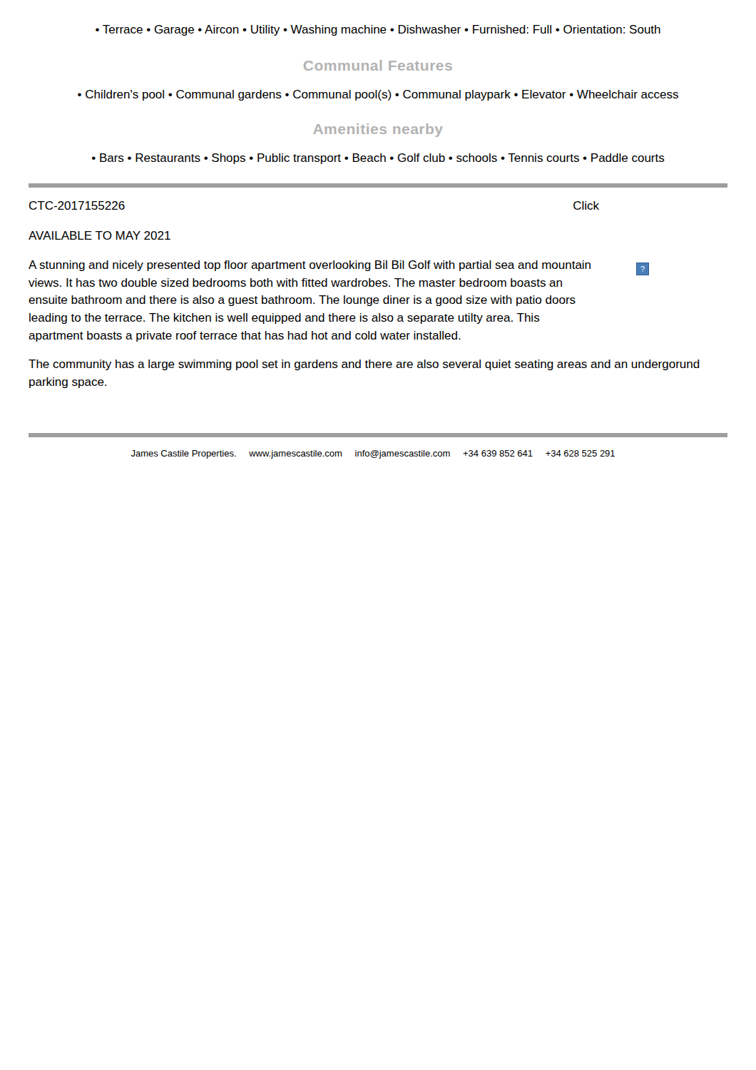• Terrace • Garage • Aircon • Utility • Washing machine • Dishwasher • Furnished: Full • Orientation: South
Communal Features
• Children's pool • Communal gardens • Communal pool(s) • Communal playpark • Elevator • Wheelchair access
Amenities nearby
• Bars • Restaurants • Shops • Public transport • Beach • Golf club • schools • Tennis courts • Paddle courts
CTC-2017155226
Click
AVAILABLE TO MAY 2021
?
A stunning and nicely presented top floor apartment overlooking Bil Bil Golf with partial sea and mountain views. It has two double sized bedrooms both with fitted wardrobes. The master bedroom boasts an ensuite bathroom and there is also a guest bathroom. The lounge diner is a good size with patio doors leading to the terrace. The kitchen is well equipped and there is also a separate utilty area. This apartment boasts a private roof terrace that has had hot and cold water installed.
The community has a large swimming pool set in gardens and there are also several quiet seating areas and an undergorund parking space.
James Castile Properties. www.jamescastile.com info@jamescastile.com +34 639 852 641 +34 628 525 291